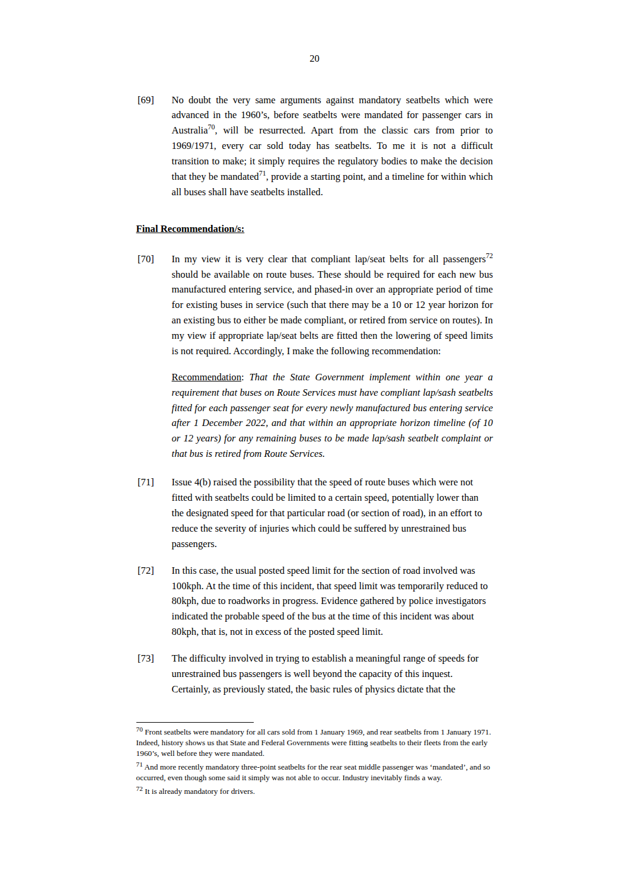20
[69]
No doubt the very same arguments against mandatory seatbelts which were advanced in the 1960’s, before seatbelts were mandated for passenger cars in Australia70, will be resurrected. Apart from the classic cars from prior to 1969/1971, every car sold today has seatbelts. To me it is not a difficult transition to make; it simply requires the regulatory bodies to make the decision that they be mandated71, provide a starting point, and a timeline for within which all buses shall have seatbelts installed.
Final Recommendation/s:
[70]
In my view it is very clear that compliant lap/seat belts for all passengers72 should be available on route buses. These should be required for each new bus manufactured entering service, and phased-in over an appropriate period of time for existing buses in service (such that there may be a 10 or 12 year horizon for an existing bus to either be made compliant, or retired from service on routes). In my view if appropriate lap/seat belts are fitted then the lowering of speed limits is not required. Accordingly, I make the following recommendation:
Recommendation: That the State Government implement within one year a requirement that buses on Route Services must have compliant lap/sash seatbelts fitted for each passenger seat for every newly manufactured bus entering service after 1 December 2022, and that within an appropriate horizon timeline (of 10 or 12 years) for any remaining buses to be made lap/sash seatbelt complaint or that bus is retired from Route Services.
[71]
Issue 4(b) raised the possibility that the speed of route buses which were not fitted with seatbelts could be limited to a certain speed, potentially lower than the designated speed for that particular road (or section of road), in an effort to reduce the severity of injuries which could be suffered by unrestrained bus passengers.
[72]
In this case, the usual posted speed limit for the section of road involved was 100kph. At the time of this incident, that speed limit was temporarily reduced to 80kph, due to roadworks in progress. Evidence gathered by police investigators indicated the probable speed of the bus at the time of this incident was about 80kph, that is, not in excess of the posted speed limit.
[73]
The difficulty involved in trying to establish a meaningful range of speeds for unrestrained bus passengers is well beyond the capacity of this inquest. Certainly, as previously stated, the basic rules of physics dictate that the
70 Front seatbelts were mandatory for all cars sold from 1 January 1969, and rear seatbelts from 1 January 1971. Indeed, history shows us that State and Federal Governments were fitting seatbelts to their fleets from the early 1960’s, well before they were mandated.
71 And more recently mandatory three-point seatbelts for the rear seat middle passenger was ‘mandated’, and so occurred, even though some said it simply was not able to occur. Industry inevitably finds a way.
72 It is already mandatory for drivers.